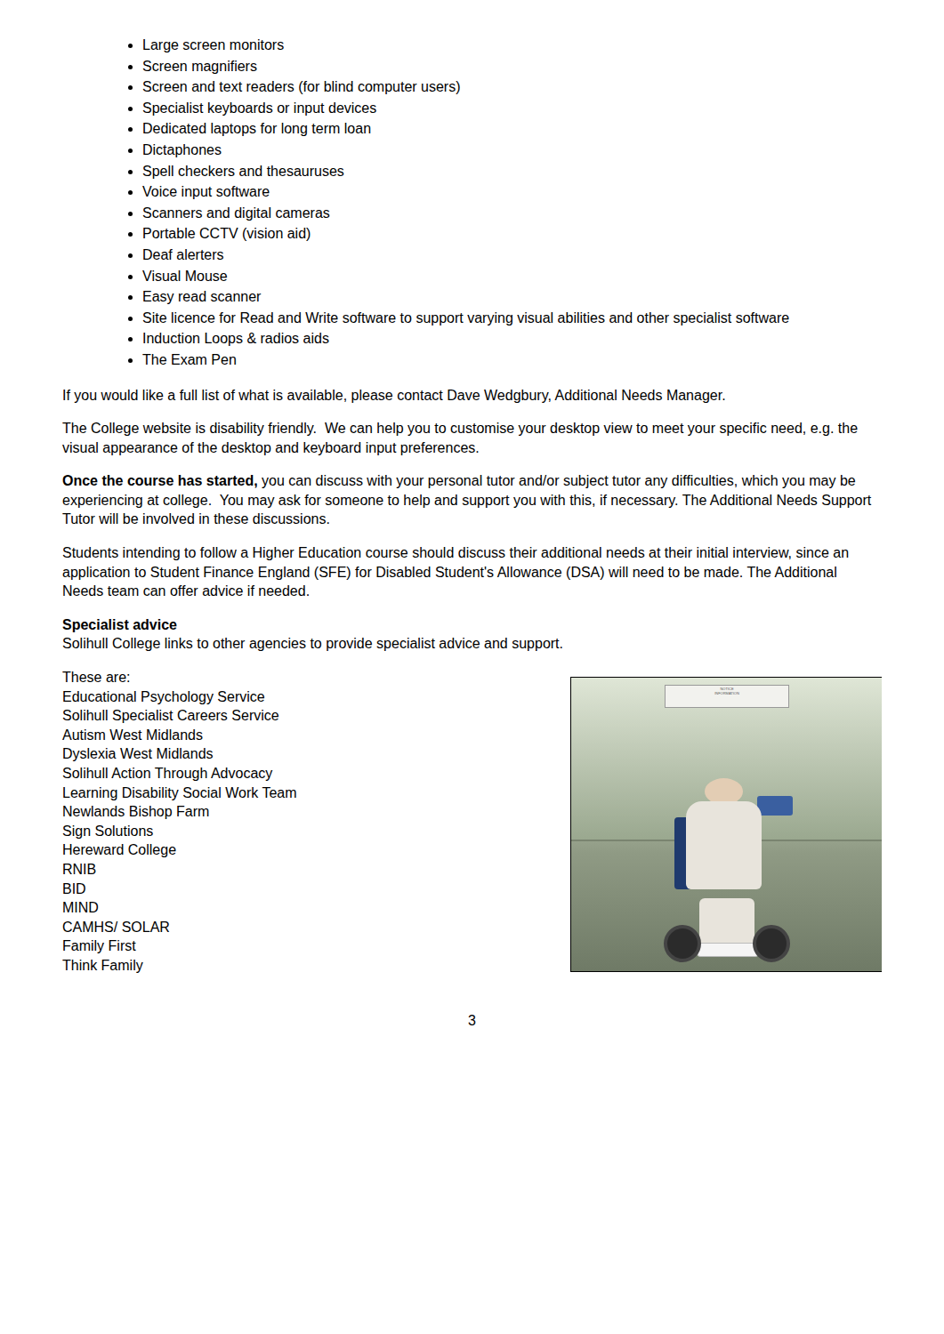Large screen monitors
Screen magnifiers
Screen and text readers (for blind computer users)
Specialist keyboards or input devices
Dedicated laptops for long term loan
Dictaphones
Spell checkers and thesauruses
Voice input software
Scanners and digital cameras
Portable CCTV (vision aid)
Deaf alerters
Visual Mouse
Easy read scanner
Site licence for Read and Write software to support varying visual abilities and other specialist software
Induction Loops & radios aids
The Exam Pen
If you would like a full list of what is available, please contact Dave Wedgbury, Additional Needs Manager.
The College website is disability friendly. We can help you to customise your desktop view to meet your specific need, e.g. the visual appearance of the desktop and keyboard input preferences.
Once the course has started, you can discuss with your personal tutor and/or subject tutor any difficulties, which you may be experiencing at college. You may ask for someone to help and support you with this, if necessary. The Additional Needs Support Tutor will be involved in these discussions.
Students intending to follow a Higher Education course should discuss their additional needs at their initial interview, since an application to Student Finance England (SFE) for Disabled Student's Allowance (DSA) will need to be made. The Additional Needs team can offer advice if needed.
Specialist advice
Solihull College links to other agencies to provide specialist advice and support.
NOTICE
INFORMATION
These are:
Educational Psychology Service
Solihull Specialist Careers Service
Autism West Midlands
Dyslexia West Midlands
Solihull Action Through Advocacy
Learning Disability Social Work Team
Newlands Bishop Farm
Sign Solutions
Hereward College
RNIB
BID
MIND
CAMHS/ SOLAR
Family First
Think Family
3